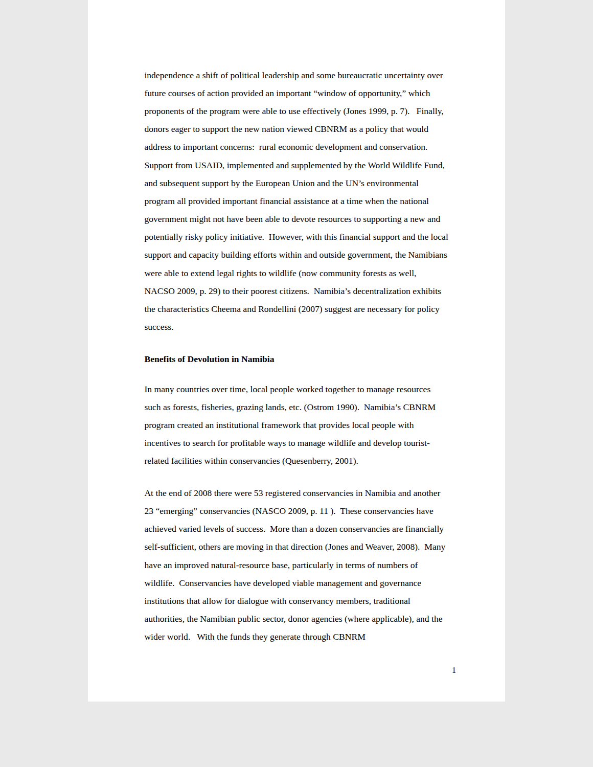independence a shift of political leadership and some bureaucratic uncertainty over future courses of action provided an important “window of opportunity,” which proponents of the program were able to use effectively (Jones 1999, p. 7). Finally, donors eager to support the new nation viewed CBNRM as a policy that would address to important concerns: rural economic development and conservation. Support from USAID, implemented and supplemented by the World Wildlife Fund, and subsequent support by the European Union and the UN’s environmental program all provided important financial assistance at a time when the national government might not have been able to devote resources to supporting a new and potentially risky policy initiative. However, with this financial support and the local support and capacity building efforts within and outside government, the Namibians were able to extend legal rights to wildlife (now community forests as well, NACSO 2009, p. 29) to their poorest citizens. Namibia’s decentralization exhibits the characteristics Cheema and Rondellini (2007) suggest are necessary for policy success.
Benefits of Devolution in Namibia
In many countries over time, local people worked together to manage resources such as forests, fisheries, grazing lands, etc. (Ostrom 1990). Namibia’s CBNRM program created an institutional framework that provides local people with incentives to search for profitable ways to manage wildlife and develop tourist-related facilities within conservancies (Quesenberry, 2001).
At the end of 2008 there were 53 registered conservancies in Namibia and another 23 “emerging” conservancies (NASCO 2009, p. 11 ). These conservancies have achieved varied levels of success. More than a dozen conservancies are financially self-sufficient, others are moving in that direction (Jones and Weaver, 2008). Many have an improved natural-resource base, particularly in terms of numbers of wildlife. Conservancies have developed viable management and governance institutions that allow for dialogue with conservancy members, traditional authorities, the Namibian public sector, donor agencies (where applicable), and the wider world. With the funds they generate through CBNRM
1